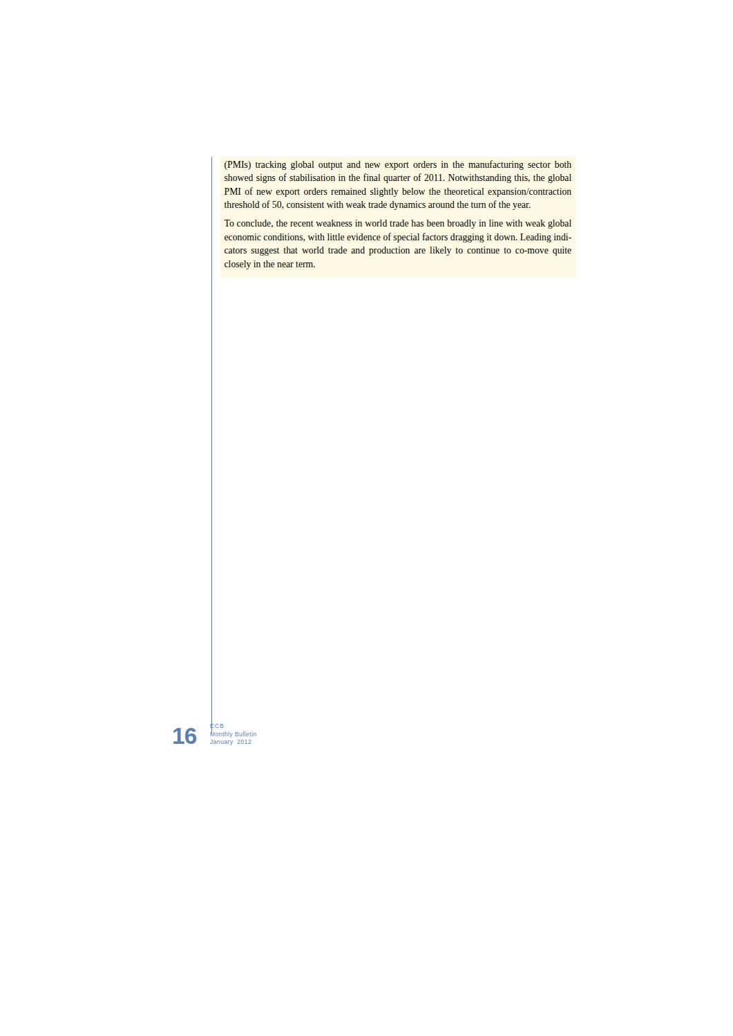(PMIs) tracking global output and new export orders in the manufacturing sector both showed signs of stabilisation in the final quarter of 2011. Notwithstanding this, the global PMI of new export orders remained slightly below the theoretical expansion/contraction threshold of 50, consistent with weak trade dynamics around the turn of the year.
To conclude, the recent weakness in world trade has been broadly in line with weak global economic conditions, with little evidence of special factors dragging it down. Leading indicators suggest that world trade and production are likely to continue to co-move quite closely in the near term.
16
ECB
Monthly Bulletin
January 2012